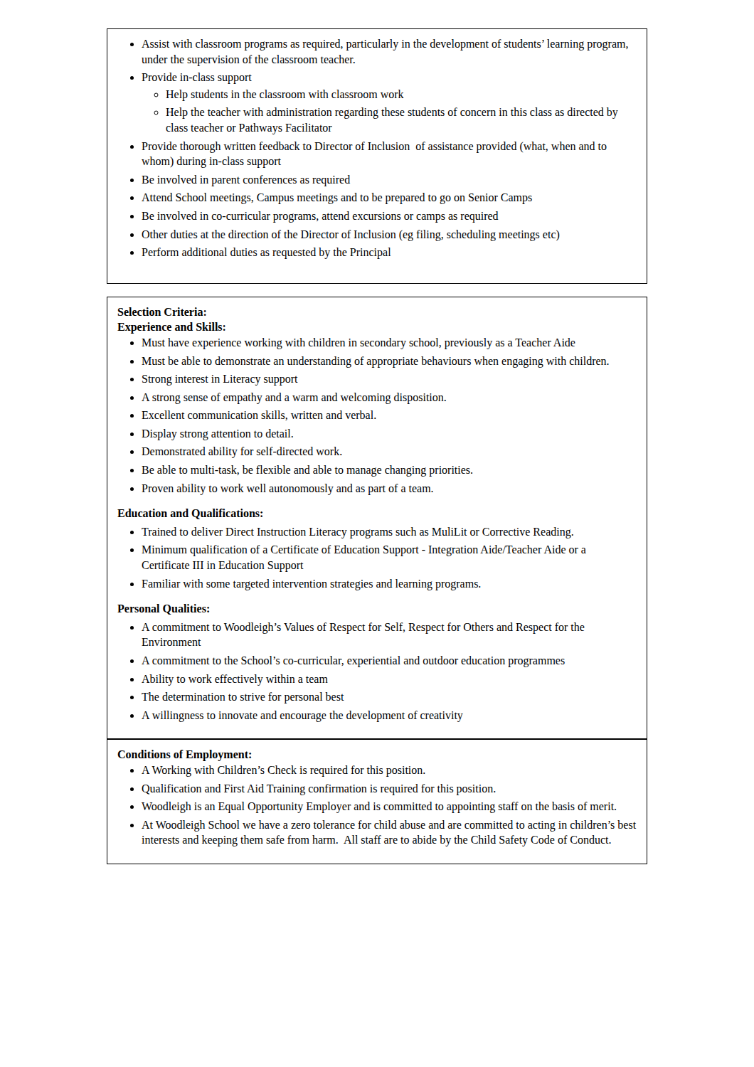Assist with classroom programs as required, particularly in the development of students’ learning program, under the supervision of the classroom teacher.
Provide in-class support
Help students in the classroom with classroom work
Help the teacher with administration regarding these students of concern in this class as directed by class teacher or Pathways Facilitator
Provide thorough written feedback to Director of Inclusion of assistance provided (what, when and to whom) during in-class support
Be involved in parent conferences as required
Attend School meetings, Campus meetings and to be prepared to go on Senior Camps
Be involved in co-curricular programs, attend excursions or camps as required
Other duties at the direction of the Director of Inclusion (eg filing, scheduling meetings etc)
Perform additional duties as requested by the Principal
Selection Criteria:
Experience and Skills:
Must have experience working with children in secondary school, previously as a Teacher Aide
Must be able to demonstrate an understanding of appropriate behaviours when engaging with children.
Strong interest in Literacy support
A strong sense of empathy and a warm and welcoming disposition.
Excellent communication skills, written and verbal.
Display strong attention to detail.
Demonstrated ability for self-directed work.
Be able to multi-task, be flexible and able to manage changing priorities.
Proven ability to work well autonomously and as part of a team.
Education and Qualifications:
Trained to deliver Direct Instruction Literacy programs such as MuliLit or Corrective Reading.
Minimum qualification of a Certificate of Education Support - Integration Aide/Teacher Aide or a Certificate III in Education Support
Familiar with some targeted intervention strategies and learning programs.
Personal Qualities:
A commitment to Woodleigh’s Values of Respect for Self, Respect for Others and Respect for the Environment
A commitment to the School’s co-curricular, experiential and outdoor education programmes
Ability to work effectively within a team
The determination to strive for personal best
A willingness to innovate and encourage the development of creativity
Conditions of Employment:
A Working with Children’s Check is required for this position.
Qualification and First Aid Training confirmation is required for this position.
Woodleigh is an Equal Opportunity Employer and is committed to appointing staff on the basis of merit.
At Woodleigh School we have a zero tolerance for child abuse and are committed to acting in children’s best interests and keeping them safe from harm. All staff are to abide by the Child Safety Code of Conduct.